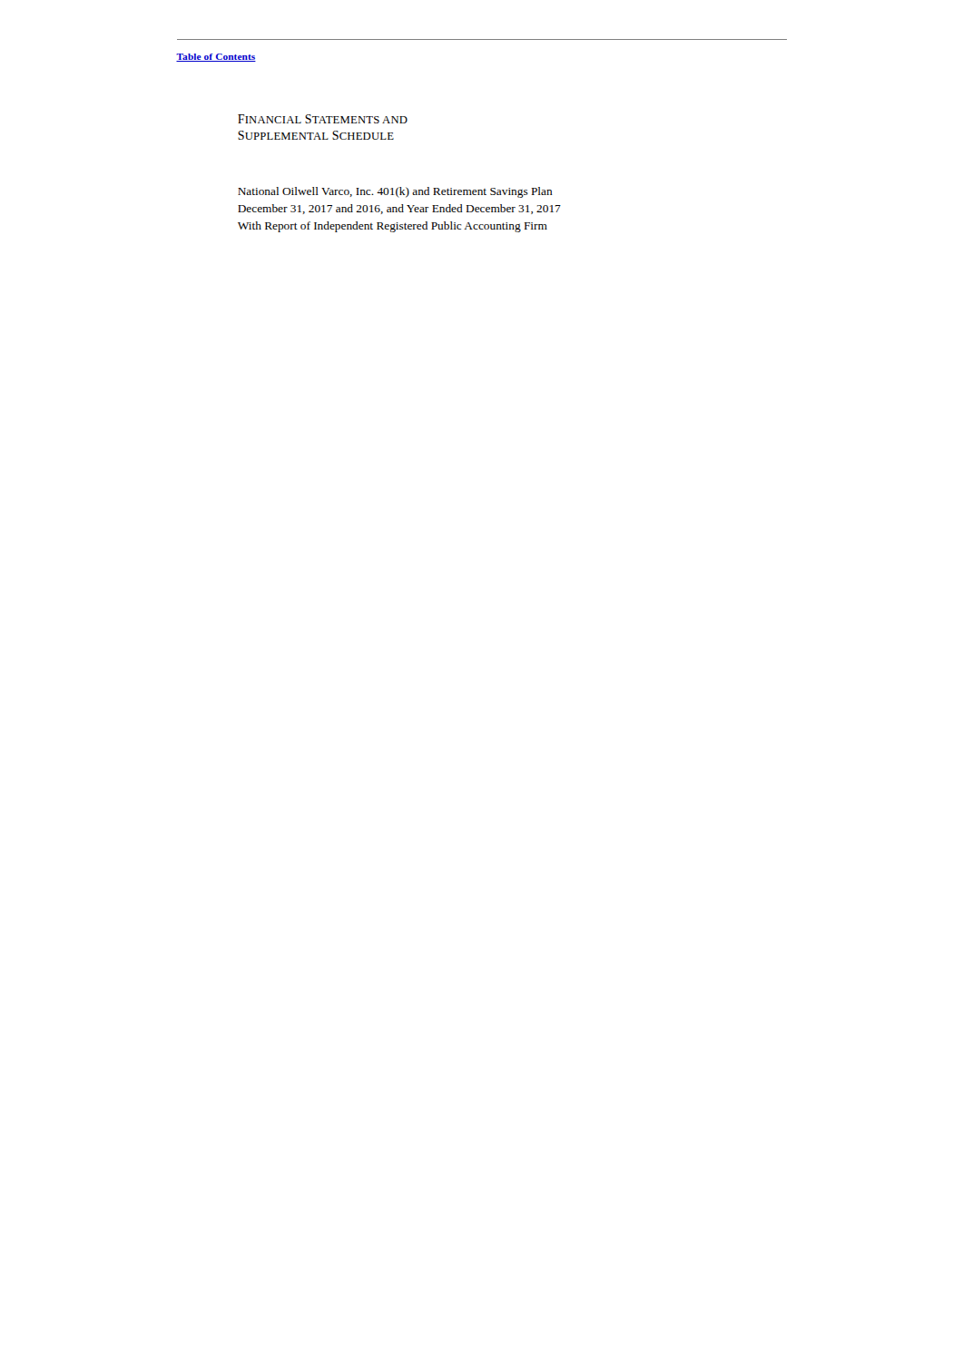Table of Contents
FINANCIAL STATEMENTS AND
SUPPLEMENTAL SCHEDULE
National Oilwell Varco, Inc. 401(k) and Retirement Savings Plan
December 31, 2017 and 2016, and Year Ended December 31, 2017
With Report of Independent Registered Public Accounting Firm